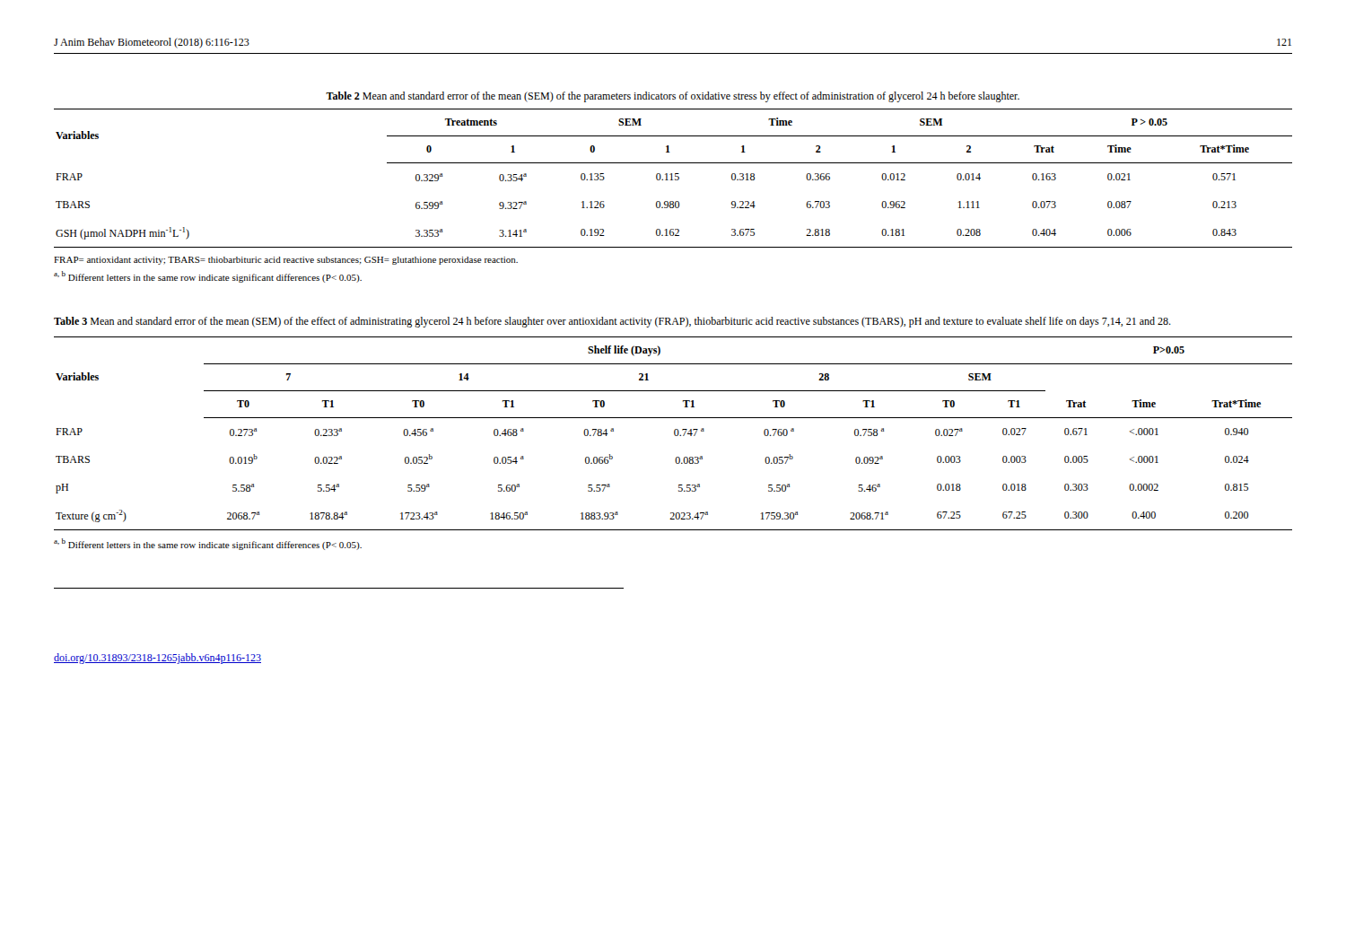J Anim Behav Biometeorol (2018) 6:116-123 121
Table 2 Mean and standard error of the mean (SEM) of the parameters indicators of oxidative stress by effect of administration of glycerol 24 h before slaughter.
| Variables | Treatments | SEM | Time | SEM | P > 0.05 |
| --- | --- | --- | --- | --- | --- |
| 0 | 1 | 0 | 1 | 1 | 2 | 1 | 2 | Trat | Time | Trat*Time |
| FRAP | 0.329 a | 0.354 a | 0.135 | 0.115 | 0.318 | 0.366 | 0.012 | 0.014 | 0.163 | 0.021 | 0.571 |
| TBARS | 6.599 a | 9.327 a | 1.126 | 0.980 | 9.224 | 6.703 | 0.962 | 1.111 | 0.073 | 0.087 | 0.213 |
| GSH (µmol NADPH min -1 L -1 ) | 3.353 a | 3.141 a | 0.192 | 0.162 | 3.675 | 2.818 | 0.181 | 0.208 | 0.404 | 0.006 | 0.843 |
FRAP= antioxidant activity; TBARS= thiobarbituric acid reactive substances; GSH= glutathione peroxidase reaction.
a, b Different letters in the same row indicate significant differences (P< 0.05).
Table 3 Mean and standard error of the mean (SEM) of the effect of administrating glycerol 24 h before slaughter over antioxidant activity (FRAP), thiobarbituric acid reactive substances (TBARS), pH and texture to evaluate shelf life on days 7,14, 21 and 28.
| Variables | Shelf life (Days) | P>0.05 |
| --- | --- | --- |
| 7 | 14 | 21 | 28 | SEM | |
| T0 | T1 | T0 | T1 | T0 | T1 | T0 | T1 | T0 | T1 | Trat | Time | Trat*Time |
| FRAP | 0.273 a | 0.233 a | 0.456 a | 0.468 a | 0.784 a | 0.747 a | 0.760 a | 0.758 a | 0.027 a | 0.027 | 0.671 | <.0001 | 0.940 |
| TBARS | 0.019 b | 0.022 a | 0.052 b | 0.054 a | 0.066 b | 0.083 a | 0.057 b | 0.092 a | 0.003 | 0.003 | 0.005 | <.0001 | 0.024 |
| pH | 5.58 a | 5.54 a | 5.59 a | 5.60 a | 5.57 a | 5.53 a | 5.50 a | 5.46 a | 0.018 | 0.018 | 0.303 | 0.0002 | 0.815 |
| Texture (g cm -2 ) | 2068.7 a | 1878.84 a | 1723.43 a | 1846.50 a | 1883.93 a | 2023.47 a | 1759.30 a | 2068.71 a | 67.25 | 67.25 | 0.300 | 0.400 | 0.200 |
a, b Different letters in the same row indicate significant differences (P< 0.05).
doi.org/10.31893/2318-1265jabb.v6n4p116-123